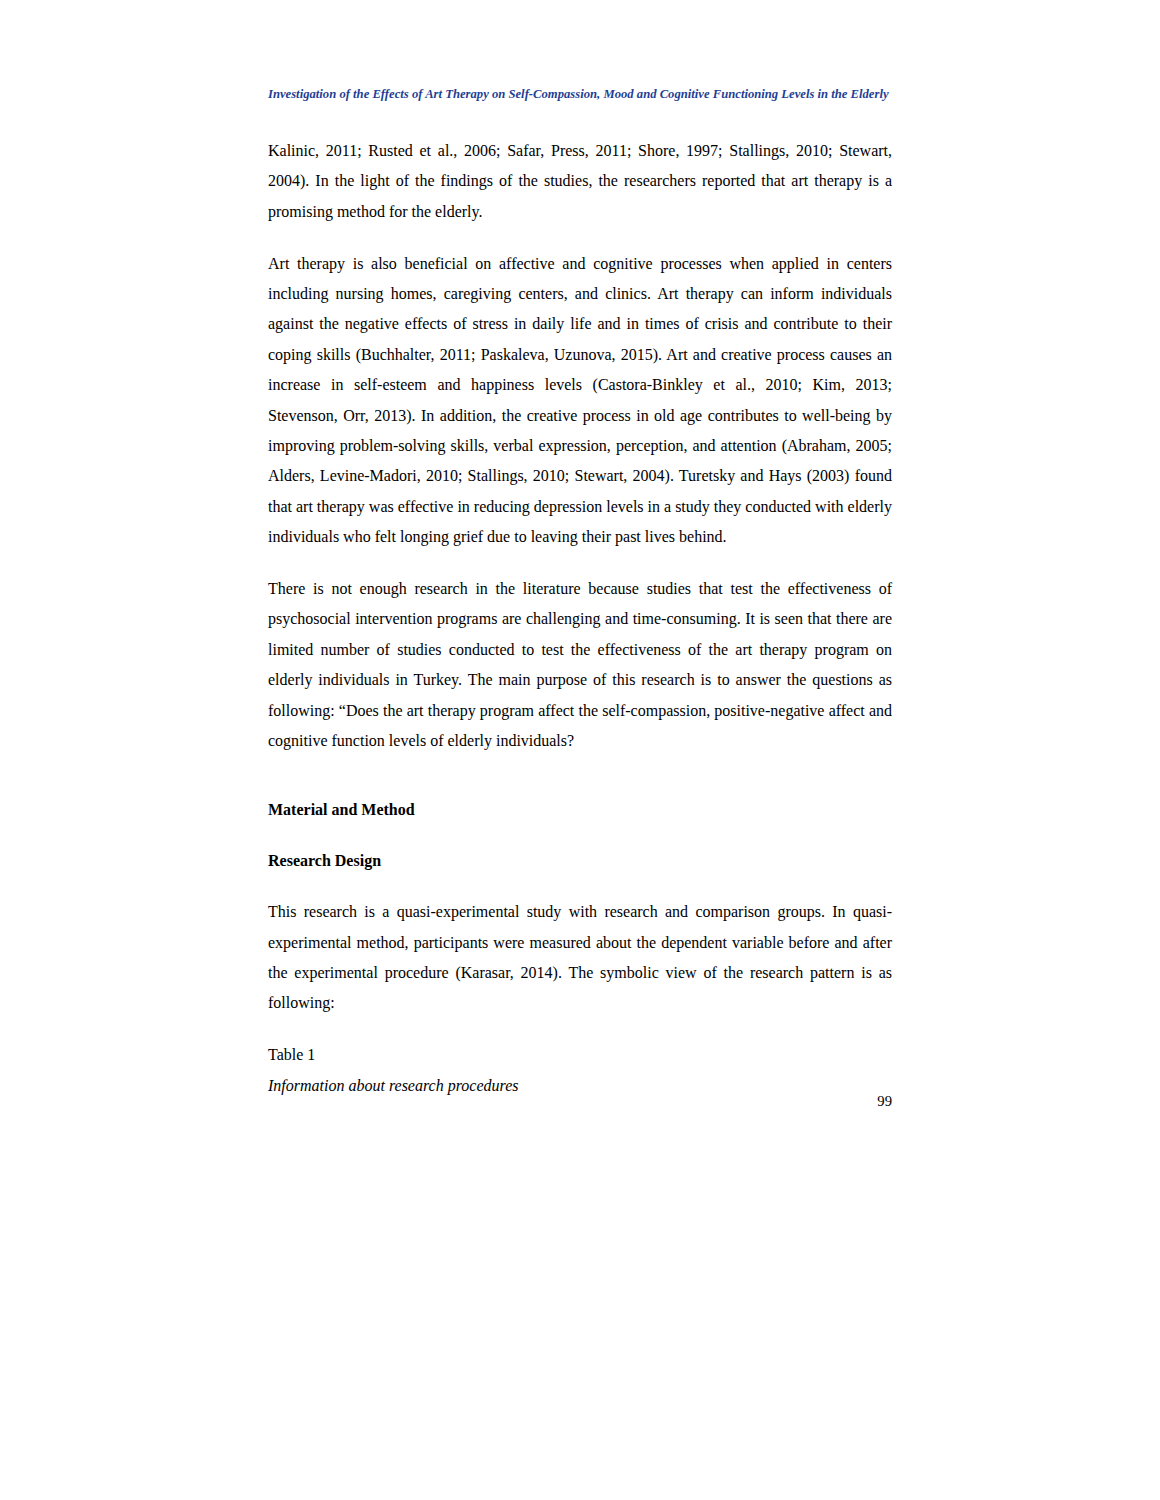Investigation of the Effects of Art Therapy on Self-Compassion, Mood and Cognitive Functioning Levels in the Elderly
Kalinic, 2011; Rusted et al., 2006; Safar, Press, 2011; Shore, 1997; Stallings, 2010; Stewart, 2004). In the light of the findings of the studies, the researchers reported that art therapy is a promising method for the elderly.
Art therapy is also beneficial on affective and cognitive processes when applied in centers including nursing homes, caregiving centers, and clinics. Art therapy can inform individuals against the negative effects of stress in daily life and in times of crisis and contribute to their coping skills (Buchhalter, 2011; Paskaleva, Uzunova, 2015). Art and creative process causes an increase in self-esteem and happiness levels (Castora-Binkley et al., 2010; Kim, 2013; Stevenson, Orr, 2013). In addition, the creative process in old age contributes to well-being by improving problem-solving skills, verbal expression, perception, and attention (Abraham, 2005; Alders, Levine-Madori, 2010; Stallings, 2010; Stewart, 2004). Turetsky and Hays (2003) found that art therapy was effective in reducing depression levels in a study they conducted with elderly individuals who felt longing grief due to leaving their past lives behind.
There is not enough research in the literature because studies that test the effectiveness of psychosocial intervention programs are challenging and time-consuming. It is seen that there are limited number of studies conducted to test the effectiveness of the art therapy program on elderly individuals in Turkey. The main purpose of this research is to answer the questions as following: “Does the art therapy program affect the self-compassion, positive-negative affect and cognitive function levels of elderly individuals?
Material and Method
Research Design
This research is a quasi-experimental study with research and comparison groups. In quasi-experimental method, participants were measured about the dependent variable before and after the experimental procedure (Karasar, 2014). The symbolic view of the research pattern is as following:
Table 1
Information about research procedures
99